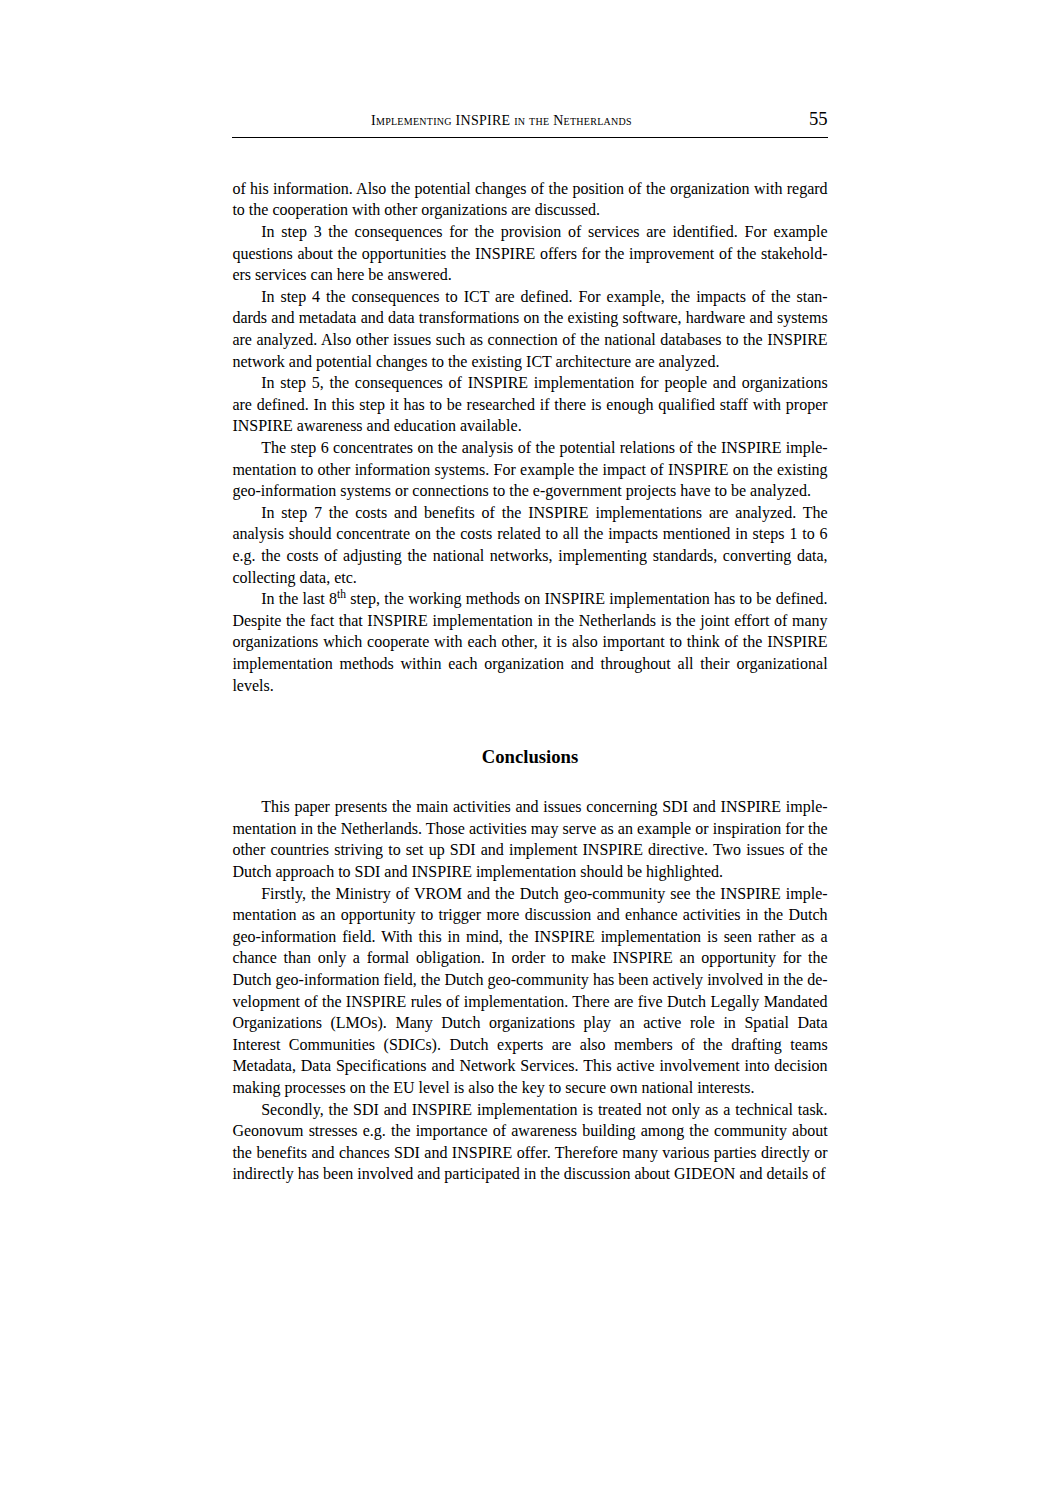Implementing INSPIRE in the Netherlands 55
of his information. Also the potential changes of the position of the organization with regard to the cooperation with other organizations are discussed.
In step 3 the consequences for the provision of services are identified. For example questions about the opportunities the INSPIRE offers for the improvement of the stakeholders services can here be answered.
In step 4 the consequences to ICT are defined. For example, the impacts of the standards and metadata and data transformations on the existing software, hardware and systems are analyzed. Also other issues such as connection of the national databases to the INSPIRE network and potential changes to the existing ICT architecture are analyzed.
In step 5, the consequences of INSPIRE implementation for people and organizations are defined. In this step it has to be researched if there is enough qualified staff with proper INSPIRE awareness and education available.
The step 6 concentrates on the analysis of the potential relations of the INSPIRE implementation to other information systems. For example the impact of INSPIRE on the existing geo-information systems or connections to the e-government projects have to be analyzed.
In step 7 the costs and benefits of the INSPIRE implementations are analyzed. The analysis should concentrate on the costs related to all the impacts mentioned in steps 1 to 6 e.g. the costs of adjusting the national networks, implementing standards, converting data, collecting data, etc.
In the last 8th step, the working methods on INSPIRE implementation has to be defined. Despite the fact that INSPIRE implementation in the Netherlands is the joint effort of many organizations which cooperate with each other, it is also important to think of the INSPIRE implementation methods within each organization and throughout all their organizational levels.
Conclusions
This paper presents the main activities and issues concerning SDI and INSPIRE implementation in the Netherlands. Those activities may serve as an example or inspiration for the other countries striving to set up SDI and implement INSPIRE directive. Two issues of the Dutch approach to SDI and INSPIRE implementation should be highlighted.
Firstly, the Ministry of VROM and the Dutch geo-community see the INSPIRE implementation as an opportunity to trigger more discussion and enhance activities in the Dutch geo-information field. With this in mind, the INSPIRE implementation is seen rather as a chance than only a formal obligation. In order to make INSPIRE an opportunity for the Dutch geo-information field, the Dutch geo-community has been actively involved in the development of the INSPIRE rules of implementation. There are five Dutch Legally Mandated Organizations (LMOs). Many Dutch organizations play an active role in Spatial Data Interest Communities (SDICs). Dutch experts are also members of the drafting teams Metadata, Data Specifications and Network Services. This active involvement into decision making processes on the EU level is also the key to secure own national interests.
Secondly, the SDI and INSPIRE implementation is treated not only as a technical task. Geonovum stresses e.g. the importance of awareness building among the community about the benefits and chances SDI and INSPIRE offer. Therefore many various parties directly or indirectly has been involved and participated in the discussion about GIDEON and details of